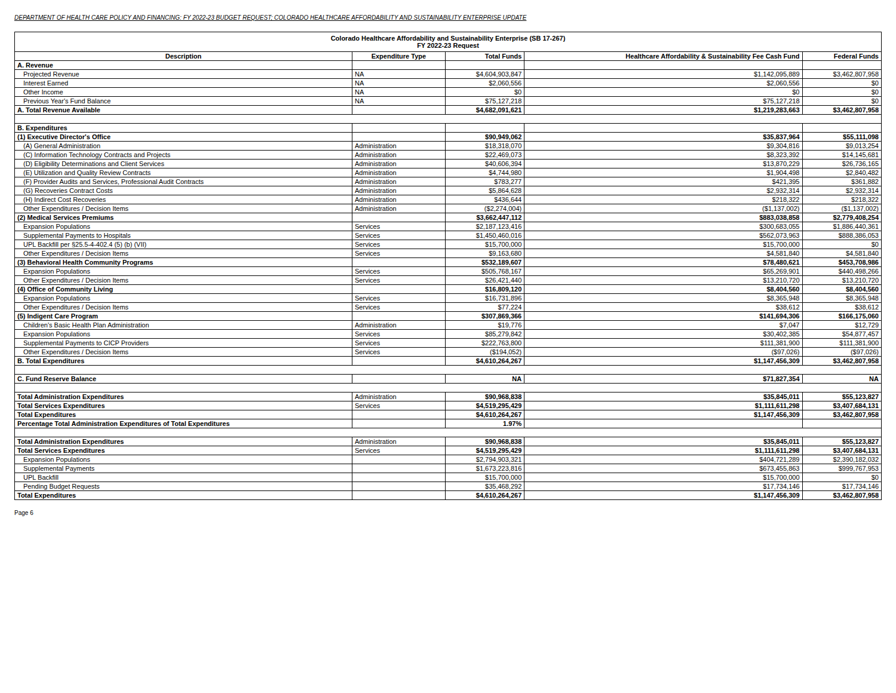DEPARTMENT OF HEALTH CARE POLICY AND FINANCING: FY 2022-23 BUDGET REQUEST; COLORADO HEALTHCARE AFFORDABILITY AND SUSTAINABILITY ENTERPRISE UPDATE
Colorado Healthcare Affordability and Sustainability Enterprise (SB 17-267) FY 2022-23 Request
| Description | Expenditure Type | Total Funds | Healthcare Affordability & Sustainability Fee Cash Fund | Federal Funds |
| --- | --- | --- | --- | --- |
| A. Revenue | | | | |
| Projected Revenue | NA | $4,604,903,847 | $1,142,095,889 | $3,462,807,958 |
| Interest Earned | NA | $2,060,556 | $2,060,556 | $0 |
| Other Income | NA | $0 | $0 | $0 |
| Previous Year's Fund Balance | NA | $75,127,218 | $75,127,218 | $0 |
| A. Total Revenue Available | | $4,682,091,621 | $1,219,283,663 | $3,462,807,958 |
| B. Expenditures | | | | |
| (1) Executive Director's Office | | $90,949,062 | $35,837,964 | $55,111,098 |
| (A) General Administration | Administration | $18,318,070 | $9,304,816 | $9,013,254 |
| (C) Information Technology Contracts and Projects | Administration | $22,469,073 | $8,323,392 | $14,145,681 |
| (D) Eligibility Determinations and Client Services | Administration | $40,606,394 | $13,870,229 | $26,736,165 |
| (E) Utilization and Quality Review Contracts | Administration | $4,744,980 | $1,904,498 | $2,840,482 |
| (F) Provider Audits and Services, Professional Audit Contracts | Administration | $783,277 | $421,395 | $361,882 |
| (G) Recoveries Contract Costs | Administration | $5,864,628 | $2,932,314 | $2,932,314 |
| (H) Indirect Cost Recoveries | Administration | $436,644 | $218,322 | $218,322 |
| Other Expenditures / Decision Items | Administration | ($2,274,004) | ($1,137,002) | ($1,137,002) |
| (2) Medical Services Premiums | | $3,662,447,112 | $883,038,858 | $2,779,408,254 |
| Expansion Populations | Services | $2,187,123,416 | $300,683,055 | $1,886,440,361 |
| Supplemental Payments to Hospitals | Services | $1,450,460,016 | $562,073,963 | $888,386,053 |
| UPL Backfill per §25.5-4-402.4 (5) (b) (VII) | Services | $15,700,000 | $15,700,000 | $0 |
| Other Expenditures / Decision Items | Services | $9,163,680 | $4,581,840 | $4,581,840 |
| (3) Behavioral Health Community Programs | | $532,189,607 | $78,480,621 | $453,708,986 |
| Expansion Populations | Services | $505,768,167 | $65,269,901 | $440,498,266 |
| Other Expenditures / Decision Items | Services | $26,421,440 | $13,210,720 | $13,210,720 |
| (4) Office of Community Living | | $16,809,120 | $8,404,560 | $8,404,560 |
| Expansion Populations | Services | $16,731,896 | $8,365,948 | $8,365,948 |
| Other Expenditures / Decision Items | Services | $77,224 | $38,612 | $38,612 |
| (5) Indigent Care Program | | $307,869,366 | $141,694,306 | $166,175,060 |
| Children's Basic Health Plan Administration | Administration | $19,776 | $7,047 | $12,729 |
| Expansion Populations | Services | $85,279,842 | $30,402,385 | $54,877,457 |
| Supplemental Payments to CICP Providers | Services | $222,763,800 | $111,381,900 | $111,381,900 |
| Other Expenditures / Decision Items | Services | ($194,052) | ($97,026) | ($97,026) |
| B. Total Expenditures | | $4,610,264,267 | $1,147,456,309 | $3,462,807,958 |
| C. Fund Reserve Balance | | NA | $71,827,354 | NA |
| Total Administration Expenditures | Administration | $90,968,838 | $35,845,011 | $55,123,827 |
| Total Services Expenditures | Services | $4,519,295,429 | $1,111,611,298 | $3,407,684,131 |
| Total Expenditures | | $4,610,264,267 | $1,147,456,309 | $3,462,807,958 |
| Percentage Total Administration Expenditures of Total Expenditures | | 1.97% | | |
| Total Administration Expenditures | Administration | $90,968,838 | $35,845,011 | $55,123,827 |
| Total Services Expenditures | Services | $4,519,295,429 | $1,111,611,298 | $3,407,684,131 |
| Expansion Populations | | $2,794,903,321 | $404,721,289 | $2,390,182,032 |
| Supplemental Payments | | $1,673,223,816 | $673,455,863 | $999,767,953 |
| UPL Backfill | | $15,700,000 | $15,700,000 | $0 |
| Pending Budget Requests | | $35,468,292 | $17,734,146 | $17,734,146 |
| Total Expenditures | | $4,610,264,267 | $1,147,456,309 | $3,462,807,958 |
Page 6